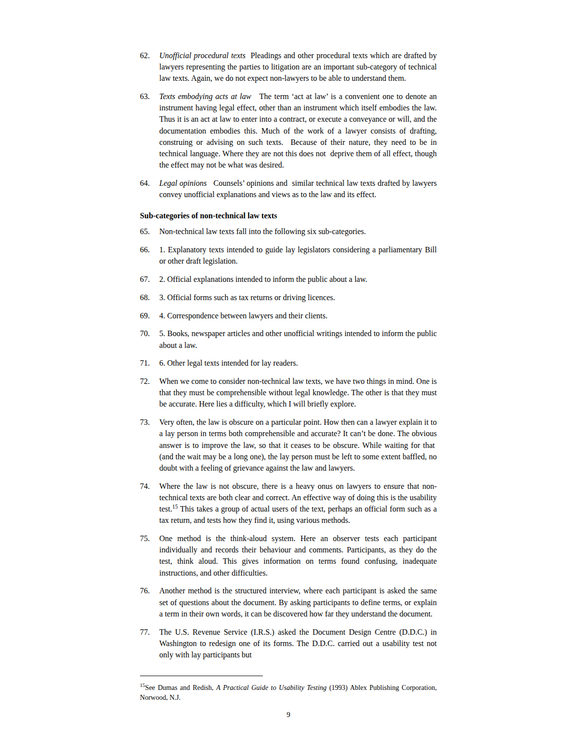62. Unofficial procedural texts Pleadings and other procedural texts which are drafted by lawyers representing the parties to litigation are an important sub-category of technical law texts. Again, we do not expect non-lawyers to be able to understand them.
63. Texts embodying acts at law The term ‘act at law’ is a convenient one to denote an instrument having legal effect, other than an instrument which itself embodies the law. Thus it is an act at law to enter into a contract, or execute a conveyance or will, and the documentation embodies this. Much of the work of a lawyer consists of drafting, construing or advising on such texts. Because of their nature, they need to be in technical language. Where they are not this does not deprive them of all effect, though the effect may not be what was desired.
64. Legal opinions Counsels’ opinions and similar technical law texts drafted by lawyers convey unofficial explanations and views as to the law and its effect.
Sub-categories of non-technical law texts
65. Non-technical law texts fall into the following six sub-categories.
66. 1. Explanatory texts intended to guide lay legislators considering a parliamentary Bill or other draft legislation.
67. 2. Official explanations intended to inform the public about a law.
68. 3. Official forms such as tax returns or driving licences.
69. 4. Correspondence between lawyers and their clients.
70. 5. Books, newspaper articles and other unofficial writings intended to inform the public about a law.
71. 6. Other legal texts intended for lay readers.
72. When we come to consider non-technical law texts, we have two things in mind. One is that they must be comprehensible without legal knowledge. The other is that they must be accurate. Here lies a difficulty, which I will briefly explore.
73. Very often, the law is obscure on a particular point. How then can a lawyer explain it to a lay person in terms both comprehensible and accurate? It can’t be done. The obvious answer is to improve the law, so that it ceases to be obscure. While waiting for that (and the wait may be a long one), the lay person must be left to some extent baffled, no doubt with a feeling of grievance against the law and lawyers.
74. Where the law is not obscure, there is a heavy onus on lawyers to ensure that non-technical texts are both clear and correct. An effective way of doing this is the usability test.15 This takes a group of actual users of the text, perhaps an official form such as a tax return, and tests how they find it, using various methods.
75. One method is the think-aloud system. Here an observer tests each participant individually and records their behaviour and comments. Participants, as they do the test, think aloud. This gives information on terms found confusing, inadequate instructions, and other difficulties.
76. Another method is the structured interview, where each participant is asked the same set of questions about the document. By asking participants to define terms, or explain a term in their own words, it can be discovered how far they understand the document.
77. The U.S. Revenue Service (I.R.S.) asked the Document Design Centre (D.D.C.) in Washington to redesign one of its forms. The D.D.C. carried out a usability test not only with lay participants but
15See Dumas and Redish, A Practical Guide to Usability Testing (1993) Ablex Publishing Corporation, Norwood, N.J.
9